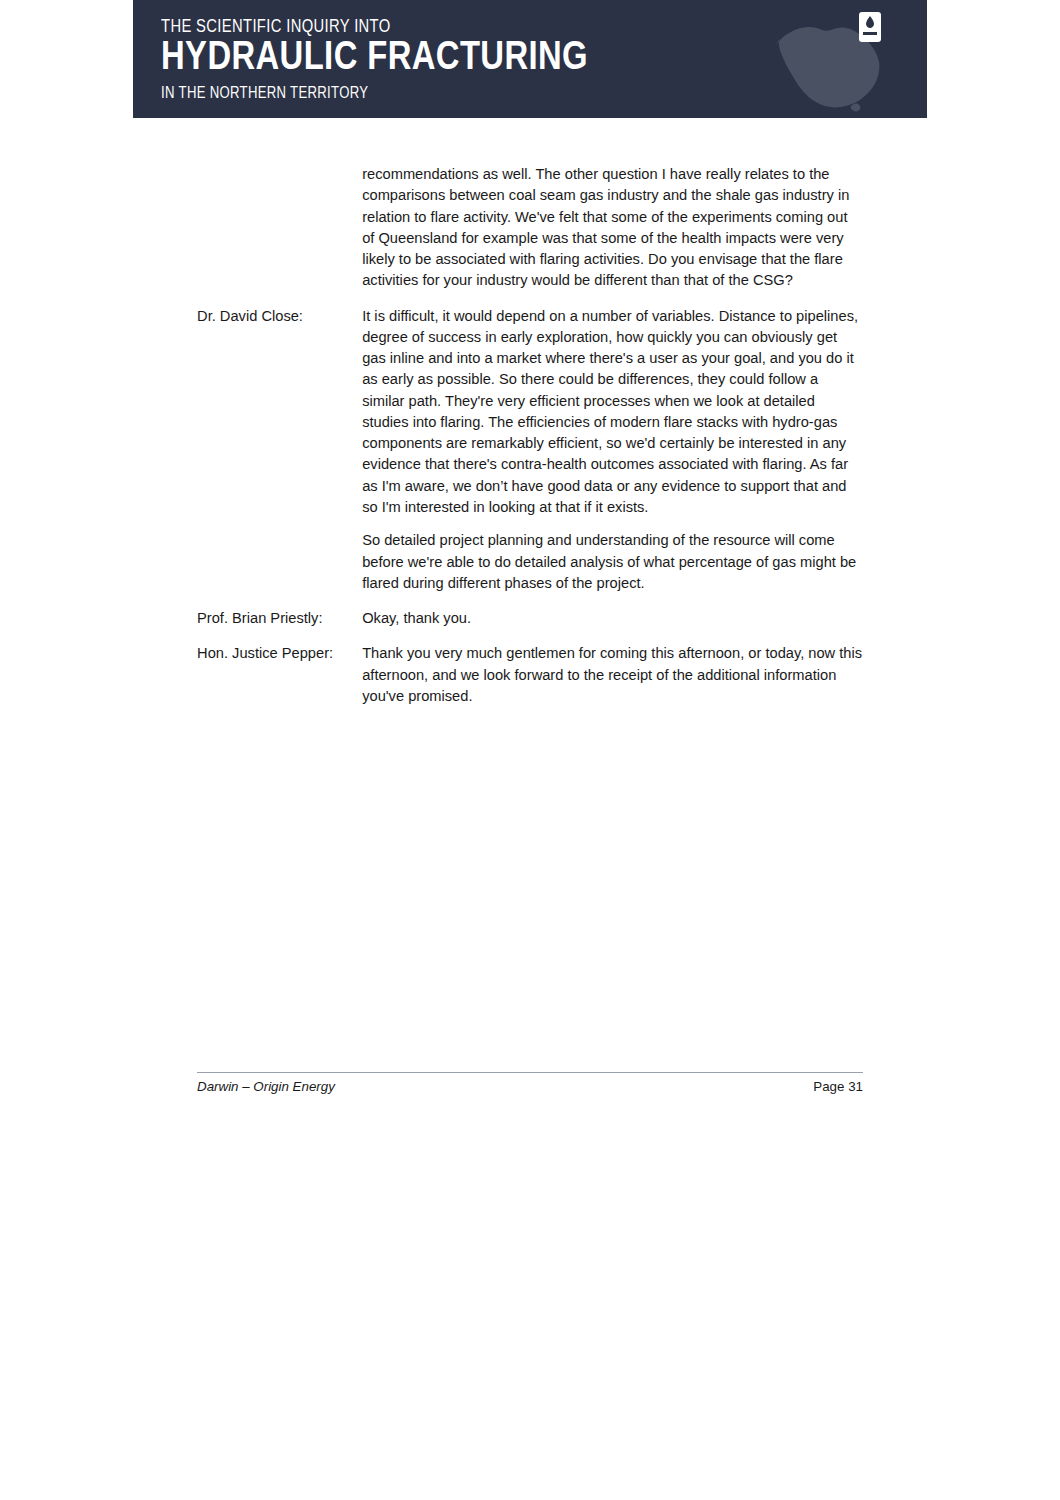The Scientific Inquiry into
Hydraulic Fracturing
in the Northern Territory
| | recommendations as well. The other question I have really relates to the comparisons between coal seam gas industry and the shale gas industry in relation to flare activity. We've felt that some of the experiments coming out of Queensland for example was that some of the health impacts were very likely to be associated with flaring activities. Do you envisage that the flare activities for your industry would be different than that of the CSG? |
| Dr. David Close: | It is difficult, it would depend on a number of variables. Distance to pipelines, degree of success in early exploration, how quickly you can obviously get gas inline and into a market where there's a user as your goal, and you do it as early as possible. So there could be differences, they could follow a similar path. They're very efficient processes when we look at detailed studies into flaring. The efficiencies of modern flare stacks with hydro-gas components are remarkably efficient, so we'd certainly be interested in any evidence that there's contra-health outcomes associated with flaring. As far as I'm aware, we don’t have good data or any evidence to support that and so I'm interested in looking at that if it exists. So detailed project planning and understanding of the resource will come before we're able to do detailed analysis of what percentage of gas might be flared during different phases of the project. |
| Prof. Brian Priestly: | Okay, thank you. |
| Hon. Justice Pepper: | Thank you very much gentlemen for coming this afternoon, or today, now this afternoon, and we look forward to the receipt of the additional information you've promised. |
Darwin – Origin Energy Page 31